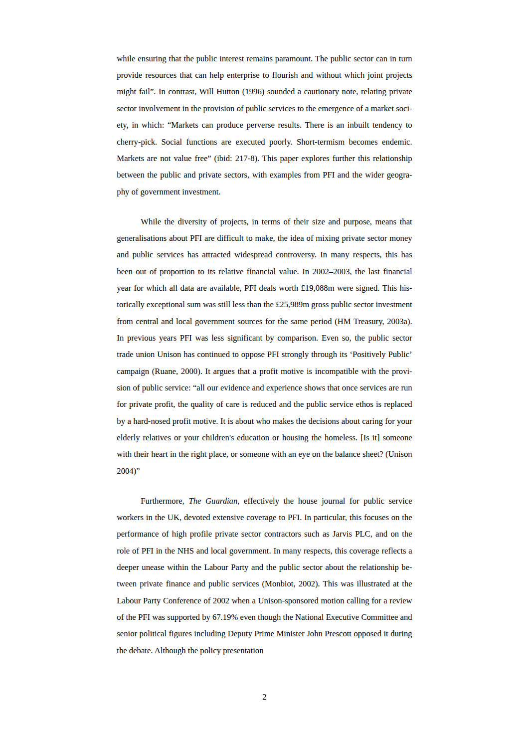while ensuring that the public interest remains paramount. The public sector can in turn provide resources that can help enterprise to flourish and without which joint projects might fail”. In contrast, Will Hutton (1996) sounded a cautionary note, relating private sector involvement in the provision of public services to the emergence of a market society, in which: “Markets can produce perverse results. There is an inbuilt tendency to cherry-pick. Social functions are executed poorly. Short-termism becomes endemic. Markets are not value free” (ibid: 217-8). This paper explores further this relationship between the public and private sectors, with examples from PFI and the wider geography of government investment.
While the diversity of projects, in terms of their size and purpose, means that generalisations about PFI are difficult to make, the idea of mixing private sector money and public services has attracted widespread controversy. In many respects, this has been out of proportion to its relative financial value. In 2002–2003, the last financial year for which all data are available, PFI deals worth £19,088m were signed. This historically exceptional sum was still less than the £25,989m gross public sector investment from central and local government sources for the same period (HM Treasury, 2003a). In previous years PFI was less significant by comparison. Even so, the public sector trade union Unison has continued to oppose PFI strongly through its ‘Positively Public’ campaign (Ruane, 2000). It argues that a profit motive is incompatible with the provision of public service: “all our evidence and experience shows that once services are run for private profit, the quality of care is reduced and the public service ethos is replaced by a hard-nosed profit motive. It is about who makes the decisions about caring for your elderly relatives or your children's education or housing the homeless. [Is it] someone with their heart in the right place, or someone with an eye on the balance sheet? (Unison 2004)”
Furthermore, The Guardian, effectively the house journal for public service workers in the UK, devoted extensive coverage to PFI. In particular, this focuses on the performance of high profile private sector contractors such as Jarvis PLC, and on the role of PFI in the NHS and local government. In many respects, this coverage reflects a deeper unease within the Labour Party and the public sector about the relationship between private finance and public services (Monbiot, 2002). This was illustrated at the Labour Party Conference of 2002 when a Unison-sponsored motion calling for a review of the PFI was supported by 67.19% even though the National Executive Committee and senior political figures including Deputy Prime Minister John Prescott opposed it during the debate. Although the policy presentation
2